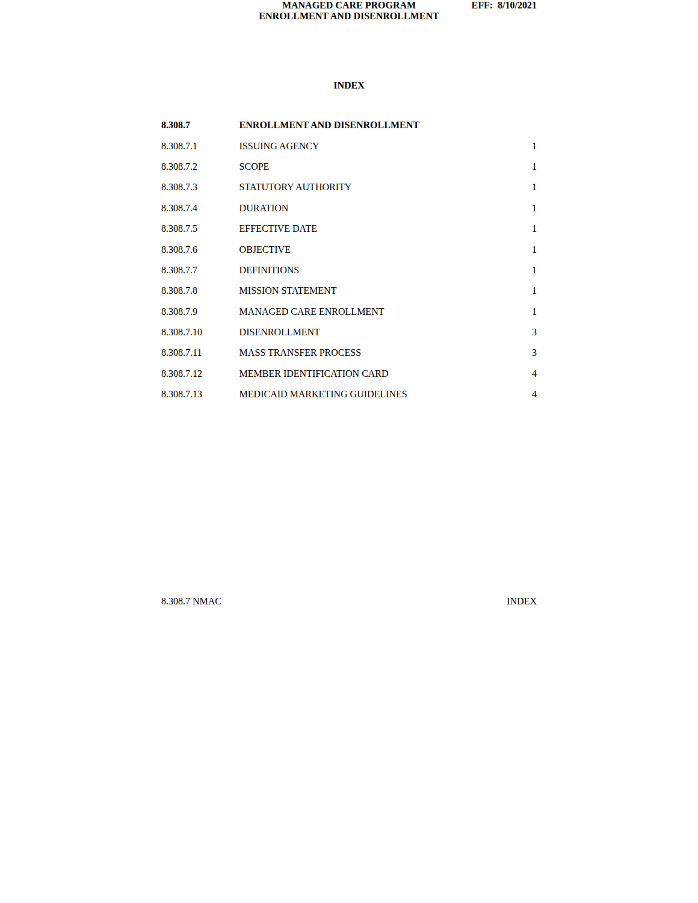EFF: 8/10/2021 MANAGED CARE PROGRAM ENROLLMENT AND DISENROLLMENT
INDEX
| 8.308.7 | ENROLLMENT AND DISENROLLMENT | |
| 8.308.7.1 | ISSUING AGENCY | 1 |
| 8.308.7.2 | SCOPE | 1 |
| 8.308.7.3 | STATUTORY AUTHORITY | 1 |
| 8.308.7.4 | DURATION | 1 |
| 8.308.7.5 | EFFECTIVE DATE | 1 |
| 8.308.7.6 | OBJECTIVE | 1 |
| 8.308.7.7 | DEFINITIONS | 1 |
| 8.308.7.8 | MISSION STATEMENT | 1 |
| 8.308.7.9 | MANAGED CARE ENROLLMENT | 1 |
| 8.308.7.10 | DISENROLLMENT | 3 |
| 8.308.7.11 | MASS TRANSFER PROCESS | 3 |
| 8.308.7.12 | MEMBER IDENTIFICATION CARD | 4 |
| 8.308.7.13 | MEDICAID MARKETING GUIDELINES | 4 |
8.308.7 NMAC INDEX